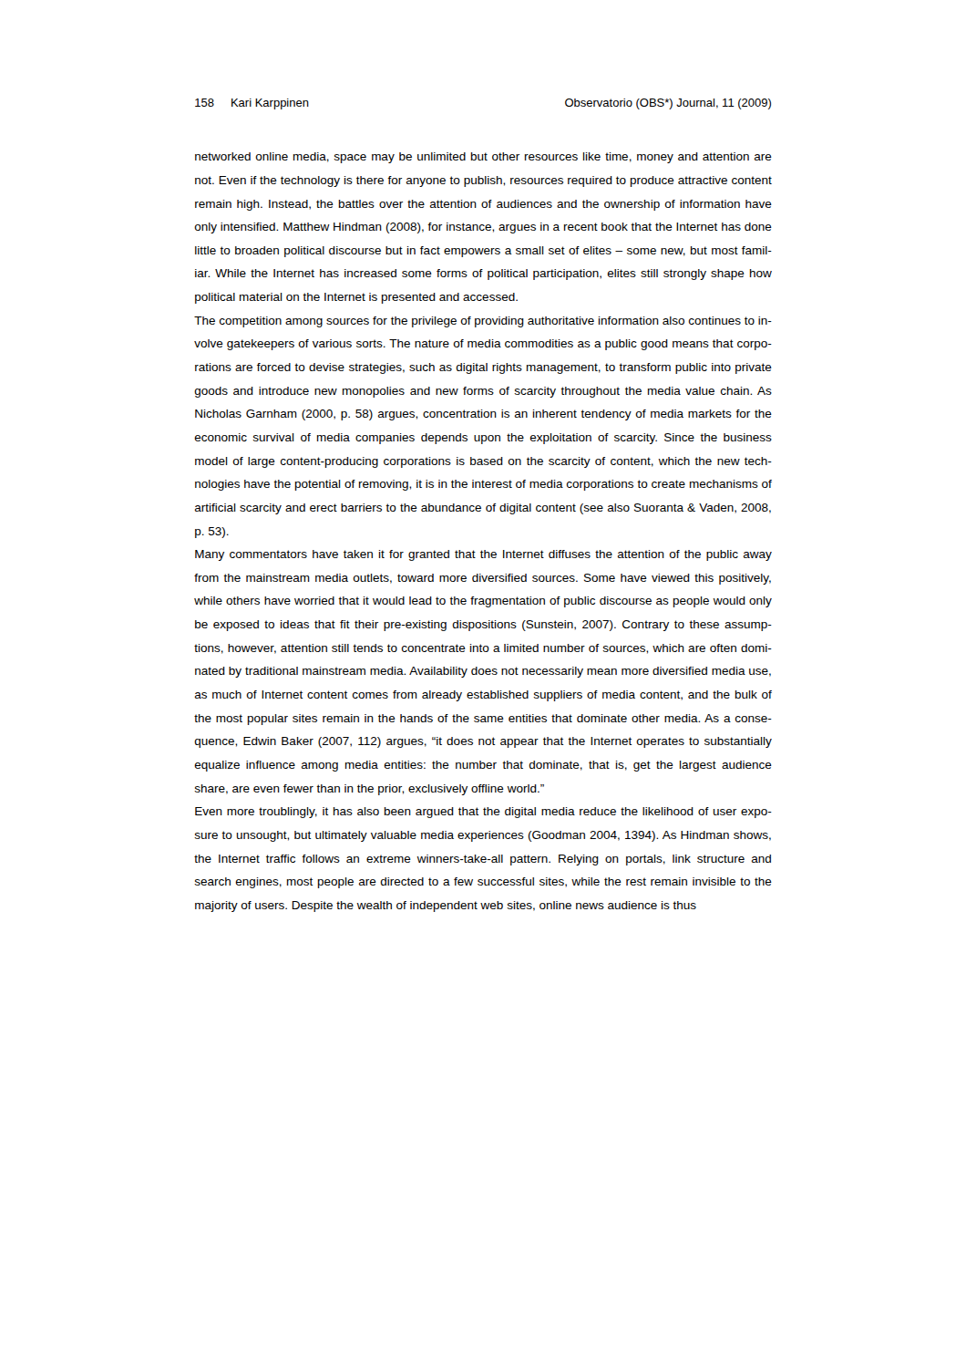158 Kari Karppinen
Observatorio (OBS*) Journal, 11 (2009)
networked online media, space may be unlimited but other resources like time, money and attention are not. Even if the technology is there for anyone to publish, resources required to produce attractive content remain high. Instead, the battles over the attention of audiences and the ownership of information have only intensified. Matthew Hindman (2008), for instance, argues in a recent book that the Internet has done little to broaden political discourse but in fact empowers a small set of elites – some new, but most familiar. While the Internet has increased some forms of political participation, elites still strongly shape how political material on the Internet is presented and accessed.
The competition among sources for the privilege of providing authoritative information also continues to involve gatekeepers of various sorts. The nature of media commodities as a public good means that corporations are forced to devise strategies, such as digital rights management, to transform public into private goods and introduce new monopolies and new forms of scarcity throughout the media value chain. As Nicholas Garnham (2000, p. 58) argues, concentration is an inherent tendency of media markets for the economic survival of media companies depends upon the exploitation of scarcity. Since the business model of large content-producing corporations is based on the scarcity of content, which the new technologies have the potential of removing, it is in the interest of media corporations to create mechanisms of artificial scarcity and erect barriers to the abundance of digital content (see also Suoranta & Vaden, 2008, p. 53).
Many commentators have taken it for granted that the Internet diffuses the attention of the public away from the mainstream media outlets, toward more diversified sources. Some have viewed this positively, while others have worried that it would lead to the fragmentation of public discourse as people would only be exposed to ideas that fit their pre-existing dispositions (Sunstein, 2007). Contrary to these assumptions, however, attention still tends to concentrate into a limited number of sources, which are often dominated by traditional mainstream media. Availability does not necessarily mean more diversified media use, as much of Internet content comes from already established suppliers of media content, and the bulk of the most popular sites remain in the hands of the same entities that dominate other media. As a consequence, Edwin Baker (2007, 112) argues, “it does not appear that the Internet operates to substantially equalize influence among media entities: the number that dominate, that is, get the largest audience share, are even fewer than in the prior, exclusively offline world.”
Even more troublingly, it has also been argued that the digital media reduce the likelihood of user exposure to unsought, but ultimately valuable media experiences (Goodman 2004, 1394). As Hindman shows, the Internet traffic follows an extreme winners-take-all pattern. Relying on portals, link structure and search engines, most people are directed to a few successful sites, while the rest remain invisible to the majority of users. Despite the wealth of independent web sites, online news audience is thus